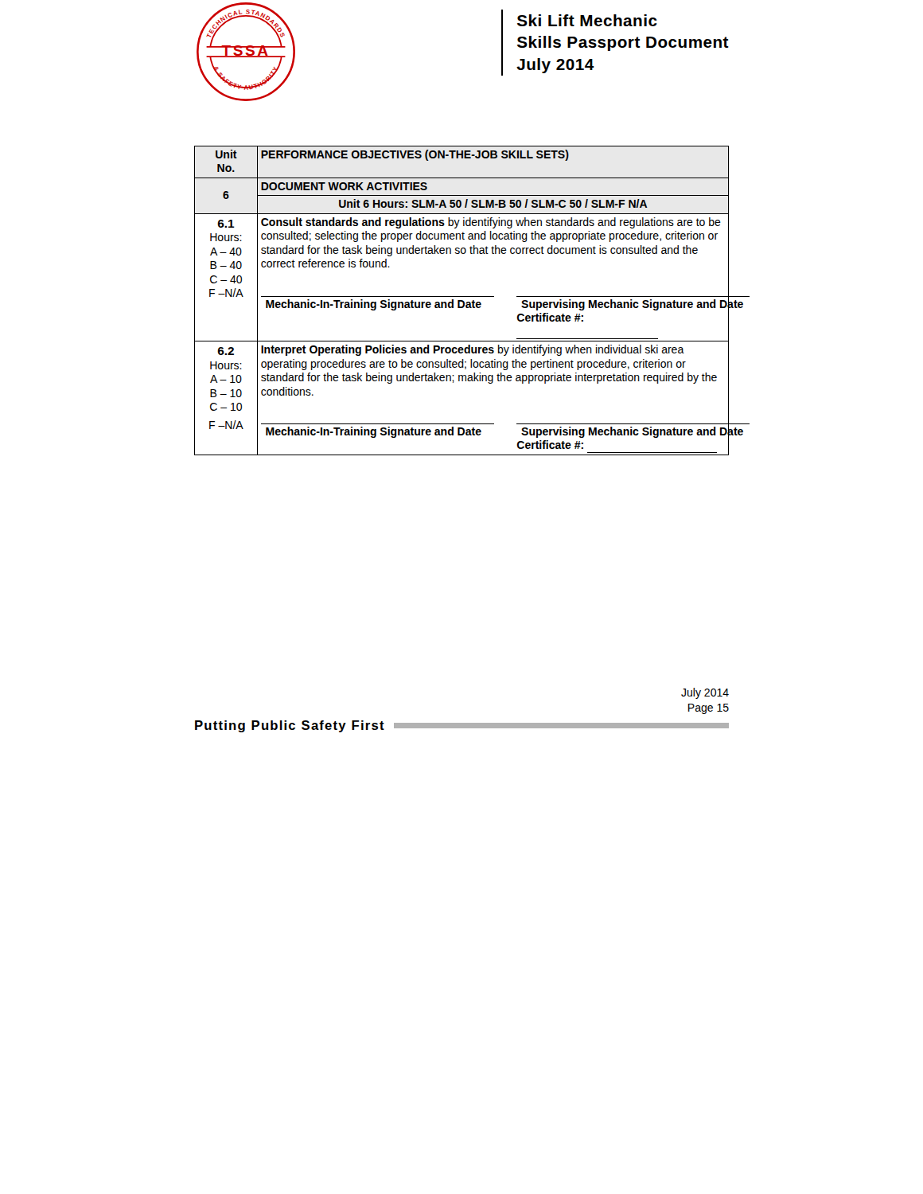TSSA TECHNICAL STANDARDS & SAFETY AUTHORITY
Ski Lift Mechanic
Skills Passport Document
July 2014
| Unit No. | PERFORMANCE OBJECTIVES (ON-THE-JOB SKILL SETS) |
| 6 | DOCUMENT WORK ACTIVITIES |
| Unit 6 Hours: SLM-A 50 / SLM-B 50 / SLM-C 50 / SLM-F N/A |
| 6.1 Hours: A – 40 B – 40 C – 40 F –N/A | Consult standards and regulations by identifying when standards and regulations are to be consulted; selecting the proper document and locating the appropriate procedure, criterion or standard for the task being undertaken so that the correct document is consulted and the correct reference is found. Mechanic-In-Training Signature and Date Supervising Mechanic Signature and Date Certificate #: |
| 6.2 Hours: A – 10 B – 10 C – 10 F –N/A | Interpret Operating Policies and Procedures by identifying when individual ski area operating procedures are to be consulted; locating the pertinent procedure, criterion or standard for the task being undertaken; making the appropriate interpretation required by the conditions. Mechanic-In-Training Signature and Date Supervising Mechanic Signature and Date Certificate #: |
July 2014
Page 15
Putting Public Safety First